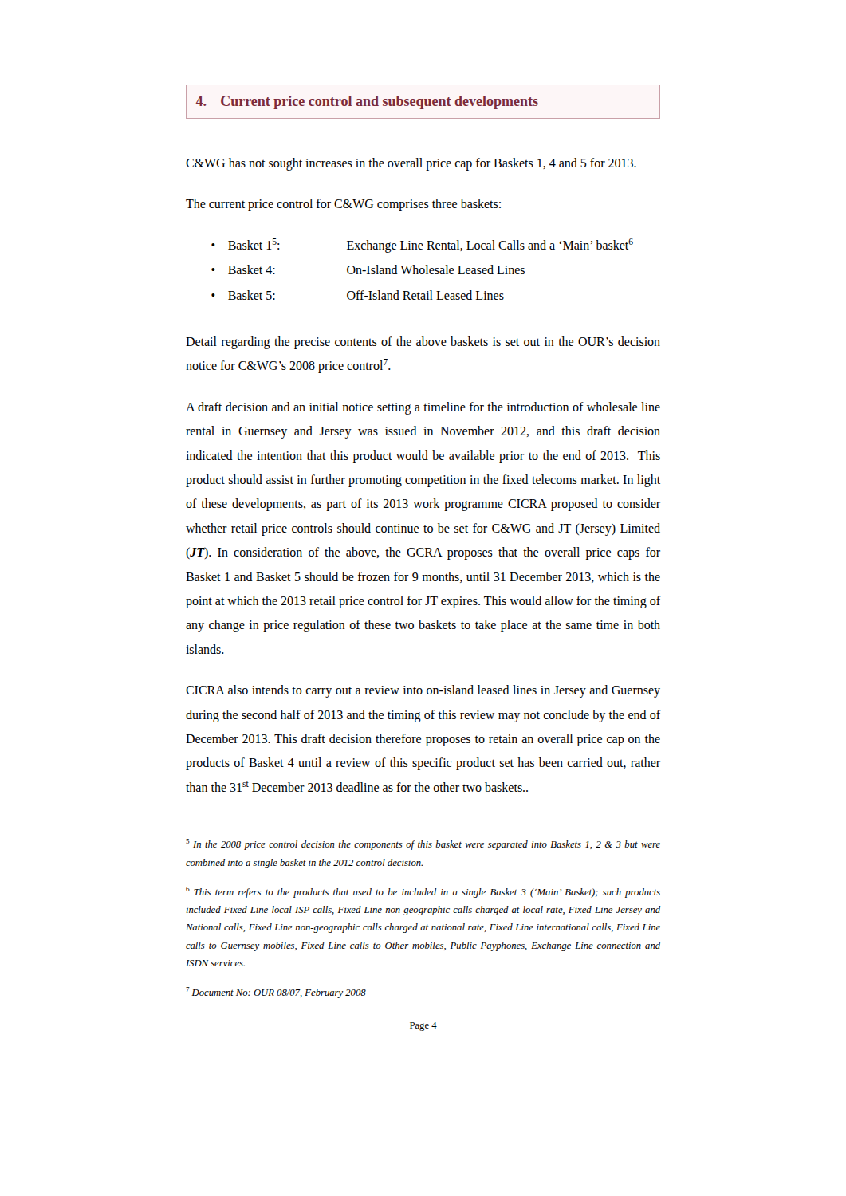4. Current price control and subsequent developments
C&WG has not sought increases in the overall price cap for Baskets 1, 4 and 5 for 2013.
The current price control for C&WG comprises three baskets:
Basket 15: Exchange Line Rental, Local Calls and a ‘Main’ basket6
Basket 4: On-Island Wholesale Leased Lines
Basket 5: Off-Island Retail Leased Lines
Detail regarding the precise contents of the above baskets is set out in the OUR’s decision notice for C&WG’s 2008 price control7.
A draft decision and an initial notice setting a timeline for the introduction of wholesale line rental in Guernsey and Jersey was issued in November 2012, and this draft decision indicated the intention that this product would be available prior to the end of 2013. This product should assist in further promoting competition in the fixed telecoms market. In light of these developments, as part of its 2013 work programme CICRA proposed to consider whether retail price controls should continue to be set for C&WG and JT (Jersey) Limited (JT). In consideration of the above, the GCRA proposes that the overall price caps for Basket 1 and Basket 5 should be frozen for 9 months, until 31 December 2013, which is the point at which the 2013 retail price control for JT expires. This would allow for the timing of any change in price regulation of these two baskets to take place at the same time in both islands.
CICRA also intends to carry out a review into on-island leased lines in Jersey and Guernsey during the second half of 2013 and the timing of this review may not conclude by the end of December 2013. This draft decision therefore proposes to retain an overall price cap on the products of Basket 4 until a review of this specific product set has been carried out, rather than the 31st December 2013 deadline as for the other two baskets..
5 In the 2008 price control decision the components of this basket were separated into Baskets 1, 2 & 3 but were combined into a single basket in the 2012 control decision.
6 This term refers to the products that used to be included in a single Basket 3 (‘Main’ Basket); such products included Fixed Line local ISP calls, Fixed Line non-geographic calls charged at local rate, Fixed Line Jersey and National calls, Fixed Line non-geographic calls charged at national rate, Fixed Line international calls, Fixed Line calls to Guernsey mobiles, Fixed Line calls to Other mobiles, Public Payphones, Exchange Line connection and ISDN services.
7 Document No: OUR 08/07, February 2008
Page 4